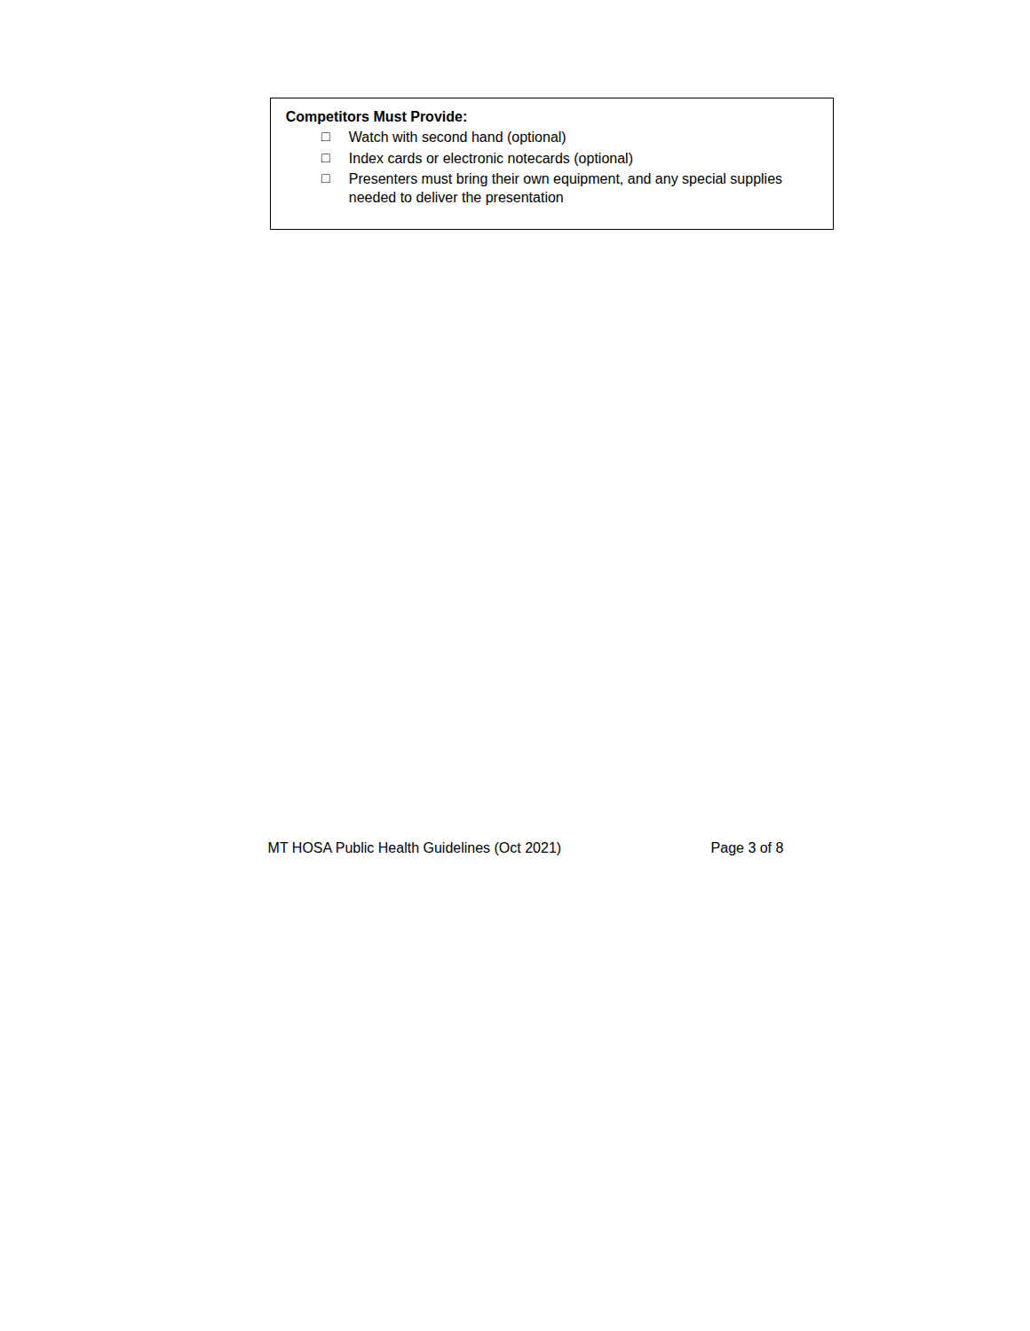Competitors Must Provide:
Watch with second hand (optional)
Index cards or electronic notecards (optional)
Presenters must bring their own equipment, and any special supplies needed to deliver the presentation
MT HOSA Public Health Guidelines (Oct 2021)
Page 3 of 8